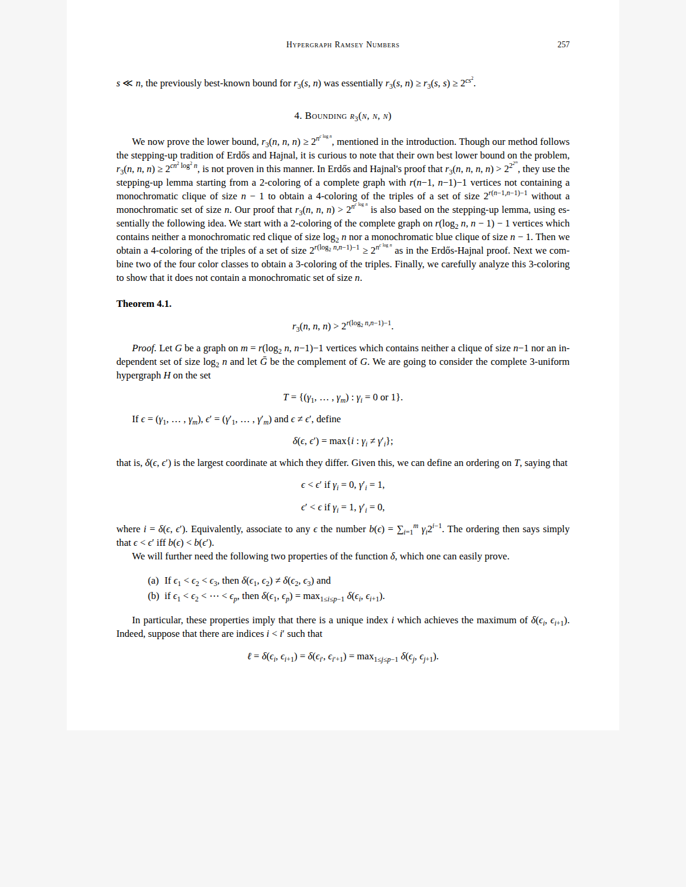Hypergraph Ramsey Numbers 257
s ≪ n, the previously best-known bound for r3(s, n) was essentially r3(s, n) ≥ r3(s, s) ≥ 2cs2.
4. Bounding r3(n, n, n)
We now prove the lower bound, r3(n, n, n) ≥ 2nc log n, mentioned in the introduction. Though our method follows the stepping-up tradition of Erdős and Hajnal, it is curious to note that their own best lower bound on the problem, r3(n, n, n) ≥ 2cn2 log2 n, is not proven in this manner. In Erdős and Hajnal's proof that r3(n, n, n, n) > 222cn, they use the stepping-up lemma starting from a 2-coloring of a complete graph with r(n−1, n−1)−1 vertices not containing a monochromatic clique of size n − 1 to obtain a 4-coloring of the triples of a set of size 2r(n−1,n−1)−1 without a monochromatic set of size n. Our proof that r3(n, n, n) > 2nc log n is also based on the stepping-up lemma, using essentially the following idea. We start with a 2-coloring of the complete graph on r(log2 n, n − 1) − 1 vertices which contains neither a monochromatic red clique of size log2 n nor a monochromatic blue clique of size n − 1. Then we obtain a 4-coloring of the triples of a set of size 2r(log2 n,n−1)−1 ≥ 2nc log n as in the Erdős-Hajnal proof. Next we combine two of the four color classes to obtain a 3-coloring of the triples. Finally, we carefully analyze this 3-coloring to show that it does not contain a monochromatic set of size n.
Theorem 4.1.
r3(n, n, n) > 2r(log2 n,n−1)−1.
Proof. Let G be a graph on m = r(log2 n, n−1)−1 vertices which contains neither a clique of size n−1 nor an independent set of size log2 n and let Ḡ be the complement of G. We are going to consider the complete 3-uniform hypergraph H on the set
T = {(γ1, … , γm) : γi = 0 or 1}.
If ϵ = (γ1, … , γm), ϵ′ = (γ′1, … , γ′m) and ϵ ≠ ϵ′, define
δ(ϵ, ϵ′) = max{i : γi ≠ γ′i};
that is, δ(ϵ, ϵ′) is the largest coordinate at which they differ. Given this, we can define an ordering on T, saying that
ϵ < ϵ′ if γi = 0, γ′i = 1,
ϵ′ < ϵ if γi = 1, γ′i = 0,
where i = δ(ϵ, ϵ′). Equivalently, associate to any ϵ the number b(ϵ) = ∑i=1m γi2i−1. The ordering then says simply that ϵ < ϵ′ iff b(ϵ) < b(ϵ′).
We will further need the following two properties of the function δ, which one can easily prove.
(a) If ϵ1 < ϵ2 < ϵ3, then δ(ϵ1, ϵ2) ≠ δ(ϵ2, ϵ3) and
(b) if ϵ1 < ϵ2 < ⋯ < ϵp, then δ(ϵ1, ϵp) = max1≤i≤p−1 δ(ϵi, ϵi+1).
In particular, these properties imply that there is a unique index i which achieves the maximum of δ(ϵi, ϵi+1). Indeed, suppose that there are indices i < i′ such that
ℓ = δ(ϵi, ϵi+1) = δ(ϵi′, ϵi′+1) = max1≤j≤p−1 δ(ϵj, ϵj+1).